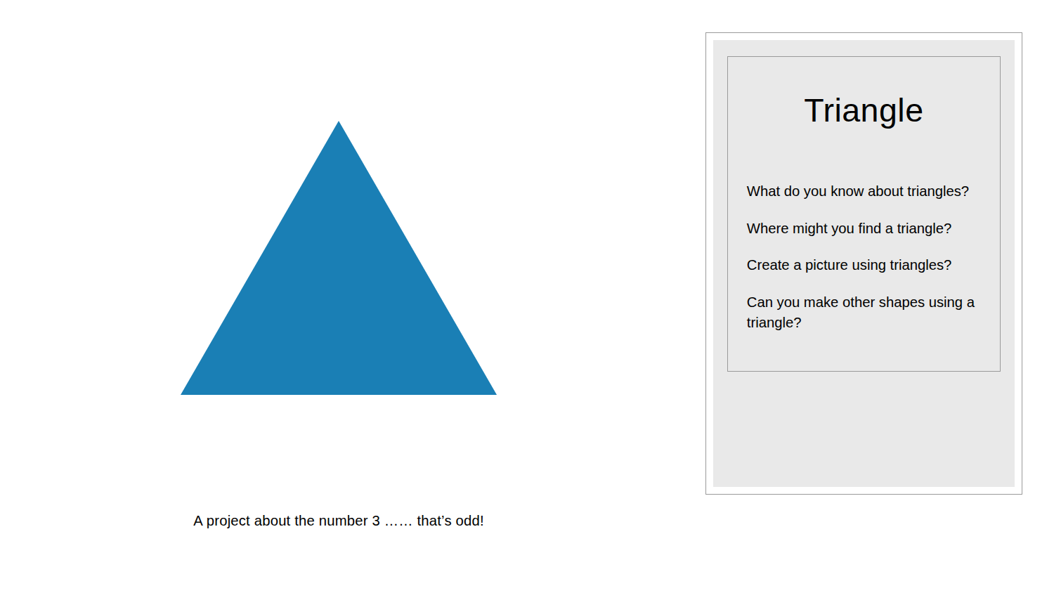A project about the number 3 …… that’s odd!
Triangle
What do you know about triangles?
Where might you find a triangle?
Create a picture using triangles?
Can you make other shapes using a triangle?